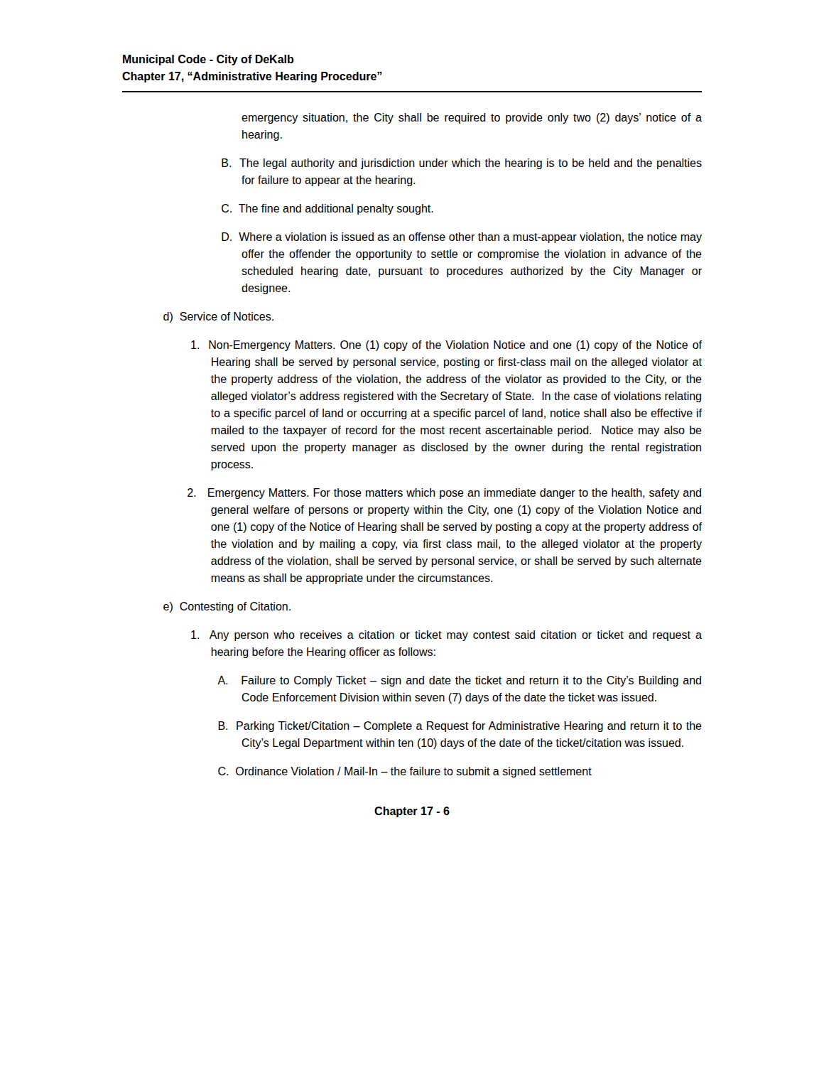Municipal Code - City of DeKalb
Chapter 17, “Administrative Hearing Procedure”
emergency situation, the City shall be required to provide only two (2) days’ notice of a hearing.
B. The legal authority and jurisdiction under which the hearing is to be held and the penalties for failure to appear at the hearing.
C. The fine and additional penalty sought.
D. Where a violation is issued as an offense other than a must-appear violation, the notice may offer the offender the opportunity to settle or compromise the violation in advance of the scheduled hearing date, pursuant to procedures authorized by the City Manager or designee.
d) Service of Notices.
1. Non-Emergency Matters. One (1) copy of the Violation Notice and one (1) copy of the Notice of Hearing shall be served by personal service, posting or first-class mail on the alleged violator at the property address of the violation, the address of the violator as provided to the City, or the alleged violator’s address registered with the Secretary of State. In the case of violations relating to a specific parcel of land or occurring at a specific parcel of land, notice shall also be effective if mailed to the taxpayer of record for the most recent ascertainable period. Notice may also be served upon the property manager as disclosed by the owner during the rental registration process.
2. Emergency Matters. For those matters which pose an immediate danger to the health, safety and general welfare of persons or property within the City, one (1) copy of the Violation Notice and one (1) copy of the Notice of Hearing shall be served by posting a copy at the property address of the violation and by mailing a copy, via first class mail, to the alleged violator at the property address of the violation, shall be served by personal service, or shall be served by such alternate means as shall be appropriate under the circumstances.
e) Contesting of Citation.
1. Any person who receives a citation or ticket may contest said citation or ticket and request a hearing before the Hearing officer as follows:
A. Failure to Comply Ticket – sign and date the ticket and return it to the City’s Building and Code Enforcement Division within seven (7) days of the date the ticket was issued.
B. Parking Ticket/Citation – Complete a Request for Administrative Hearing and return it to the City’s Legal Department within ten (10) days of the date of the ticket/citation was issued.
C. Ordinance Violation / Mail-In – the failure to submit a signed settlement
Chapter 17 - 6